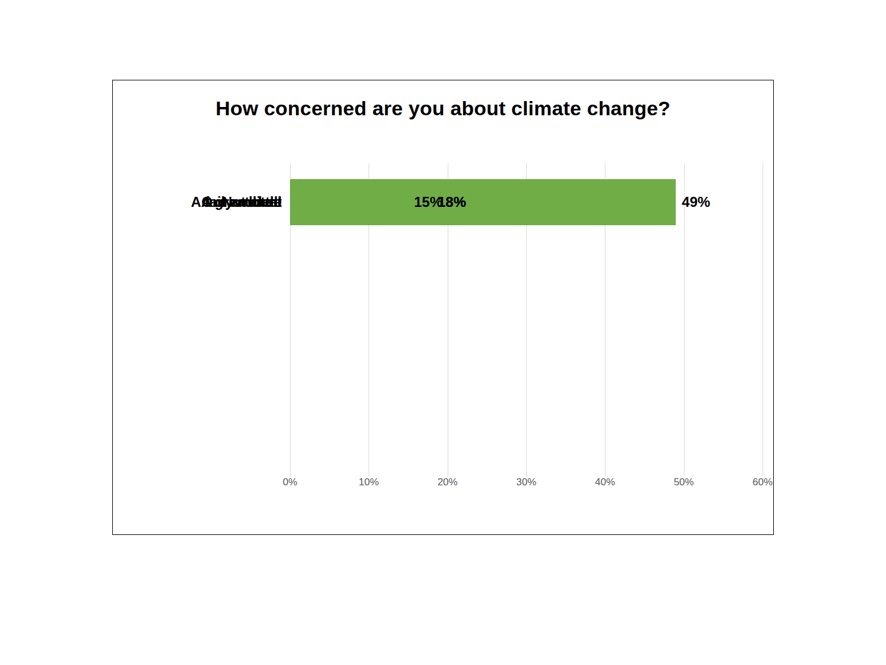How concerned are you about climate change?
A great deal
49%
A fair amount
18%
Only a llittle
18%
Not at all
15%
0% 10% 20% 30% 40% 50% 60%